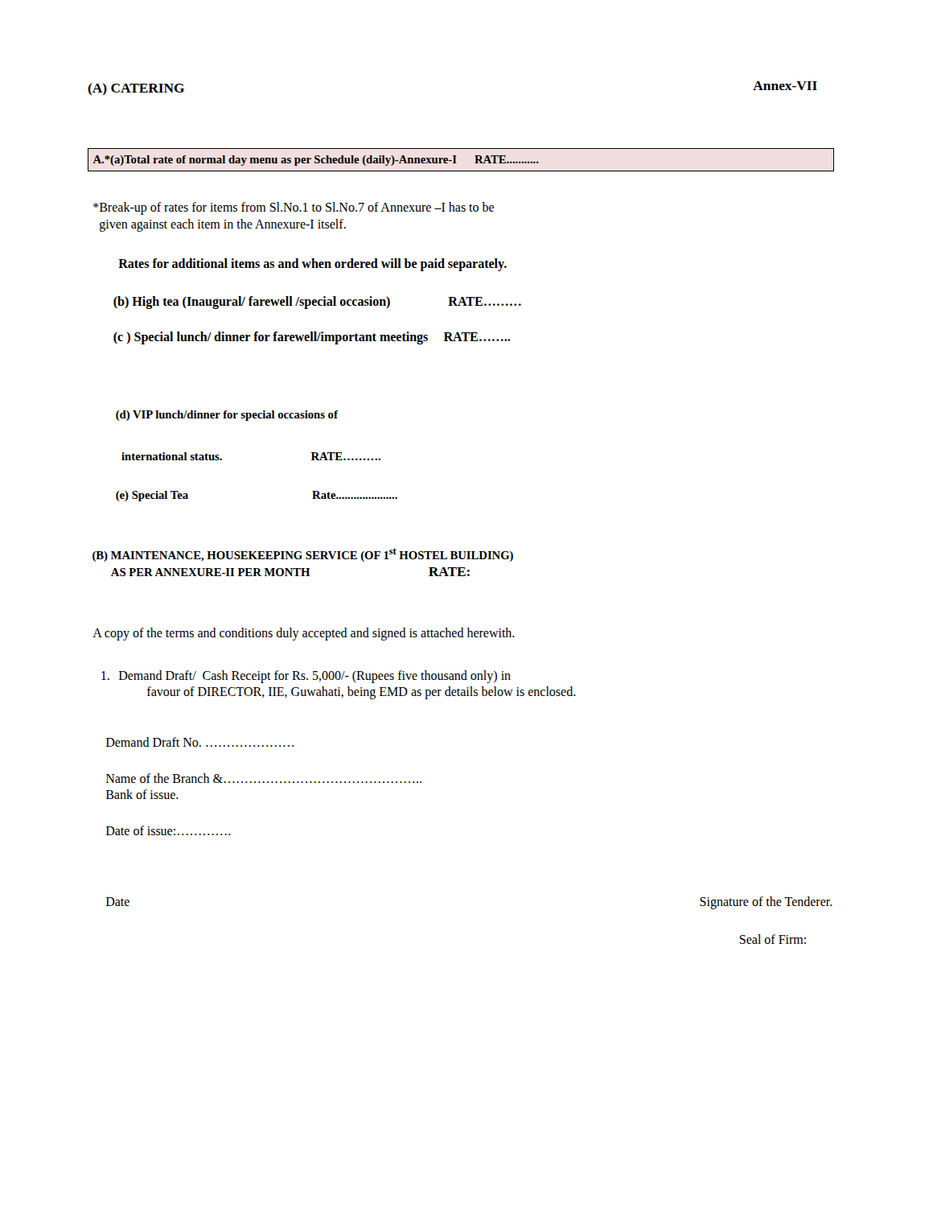Annex-VII
(A) CATERING
A.*(a)Total rate of normal day menu as per Schedule (daily)-Annexure-I RATE...........
*Break-up of rates for items from Sl.No.1 to Sl.No.7 of Annexure –I has to be
given against each item in the Annexure-I itself.
Rates for additional items as and when ordered will be paid separately.
(b) High tea (Inaugural/ farewell /special occasion)RATE………
(c ) Special lunch/ dinner for farewell/important meetingsRATE……..
(d) VIP lunch/dinner for special occasions of
international status.RATE……….
(e) Special TeaRate.....................
(B) MAINTENANCE, HOUSEKEEPING SERVICE (OF 1st HOSTEL BUILDING)
AS PER ANNEXURE-II PER MONTHRATE:
A copy of the terms and conditions duly accepted and signed is attached herewith.
Demand Draft/ Cash Receipt for Rs. 5,000/- (Rupees five thousand only) in favour of DIRECTOR, IIE, Guwahati, being EMD as per details below is enclosed.
Demand Draft No. …………………
Name of the Branch &………………………………………..
Bank of issue.
Date of issue:………….
Date Signature of the Tenderer.
Seal of Firm: